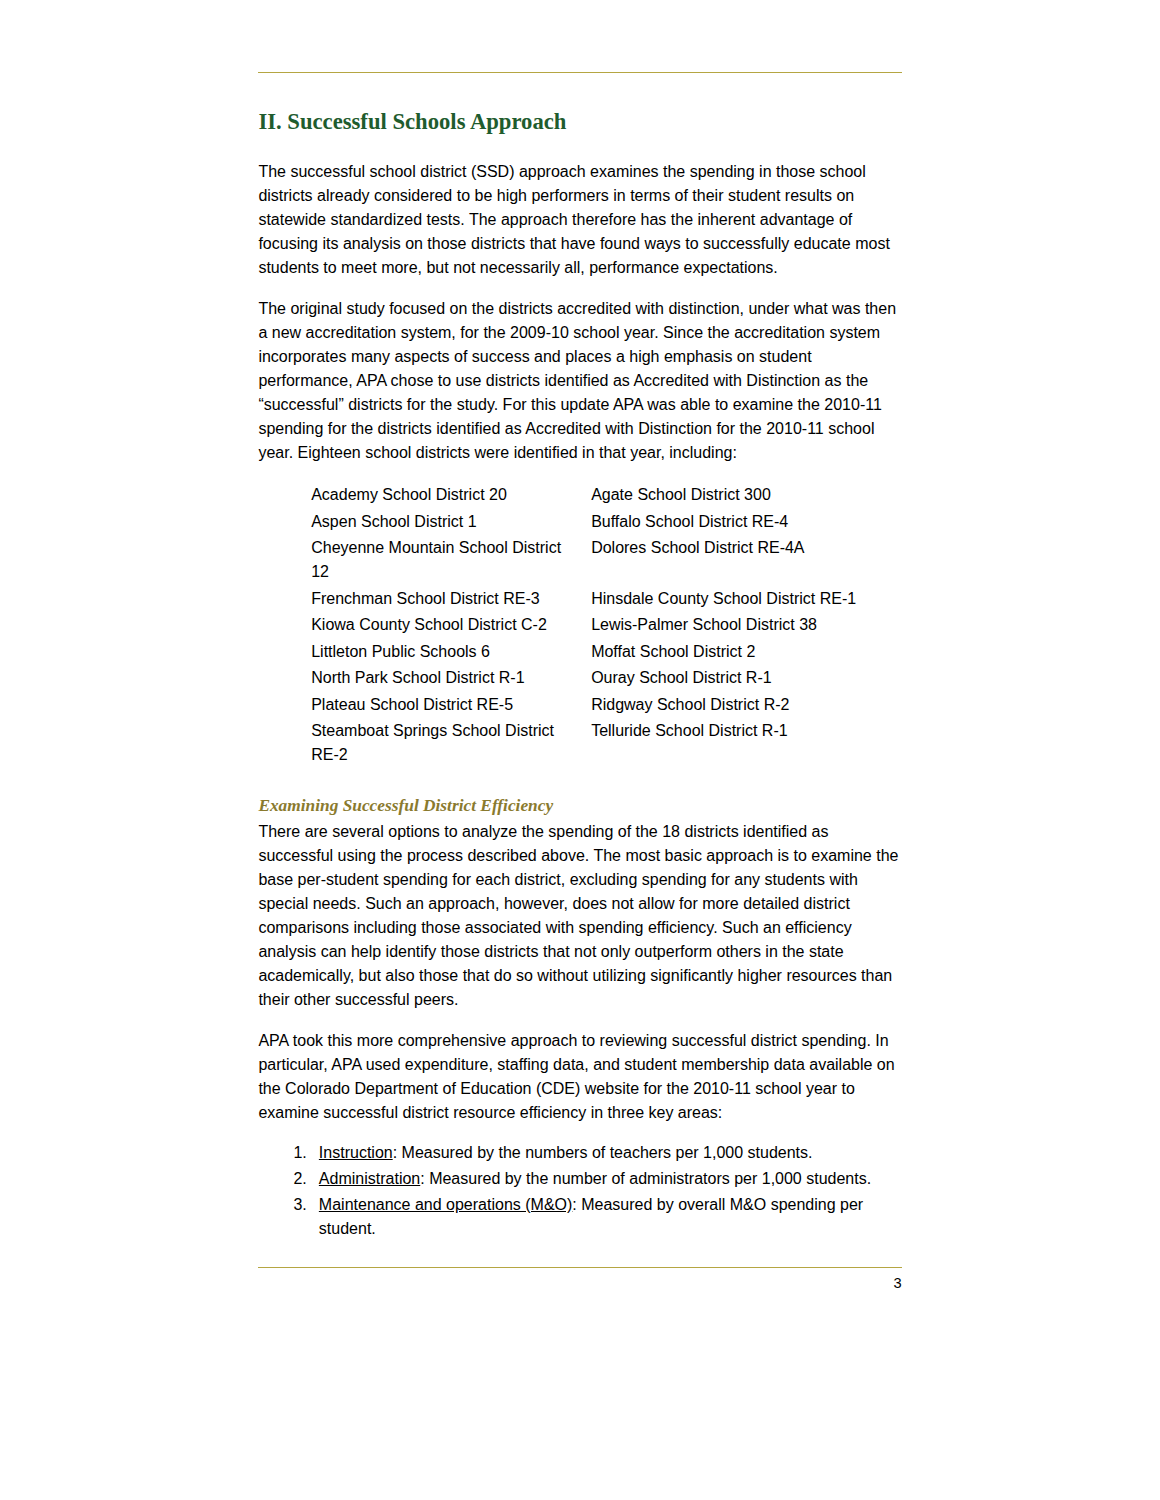II. Successful Schools Approach
The successful school district (SSD) approach examines the spending in those school districts already considered to be high performers in terms of their student results on statewide standardized tests. The approach therefore has the inherent advantage of focusing its analysis on those districts that have found ways to successfully educate most students to meet more, but not necessarily all, performance expectations.
The original study focused on the districts accredited with distinction, under what was then a new accreditation system, for the 2009-10 school year. Since the accreditation system incorporates many aspects of success and places a high emphasis on student performance, APA chose to use districts identified as Accredited with Distinction as the “successful” districts for the study. For this update APA was able to examine the 2010-11 spending for the districts identified as Accredited with Distinction for the 2010-11 school year. Eighteen school districts were identified in that year, including:
| Academy School District 20 | Agate School District 300 |
| Aspen School District 1 | Buffalo School District RE-4 |
| Cheyenne Mountain School District 12 | Dolores School District RE-4A |
| Frenchman School District RE-3 | Hinsdale County School District RE-1 |
| Kiowa County School District C-2 | Lewis-Palmer School District 38 |
| Littleton Public Schools 6 | Moffat School District 2 |
| North Park School District R-1 | Ouray School District R-1 |
| Plateau School District RE-5 | Ridgway School District R-2 |
| Steamboat Springs School District RE-2 | Telluride School District R-1 |
Examining Successful District Efficiency
There are several options to analyze the spending of the 18 districts identified as successful using the process described above. The most basic approach is to examine the base per-student spending for each district, excluding spending for any students with special needs. Such an approach, however, does not allow for more detailed district comparisons including those associated with spending efficiency. Such an efficiency analysis can help identify those districts that not only outperform others in the state academically, but also those that do so without utilizing significantly higher resources than their other successful peers.
APA took this more comprehensive approach to reviewing successful district spending. In particular, APA used expenditure, staffing data, and student membership data available on the Colorado Department of Education (CDE) website for the 2010-11 school year to examine successful district resource efficiency in three key areas:
Instruction: Measured by the numbers of teachers per 1,000 students.
Administration: Measured by the number of administrators per 1,000 students.
Maintenance and operations (M&O): Measured by overall M&O spending per student.
3